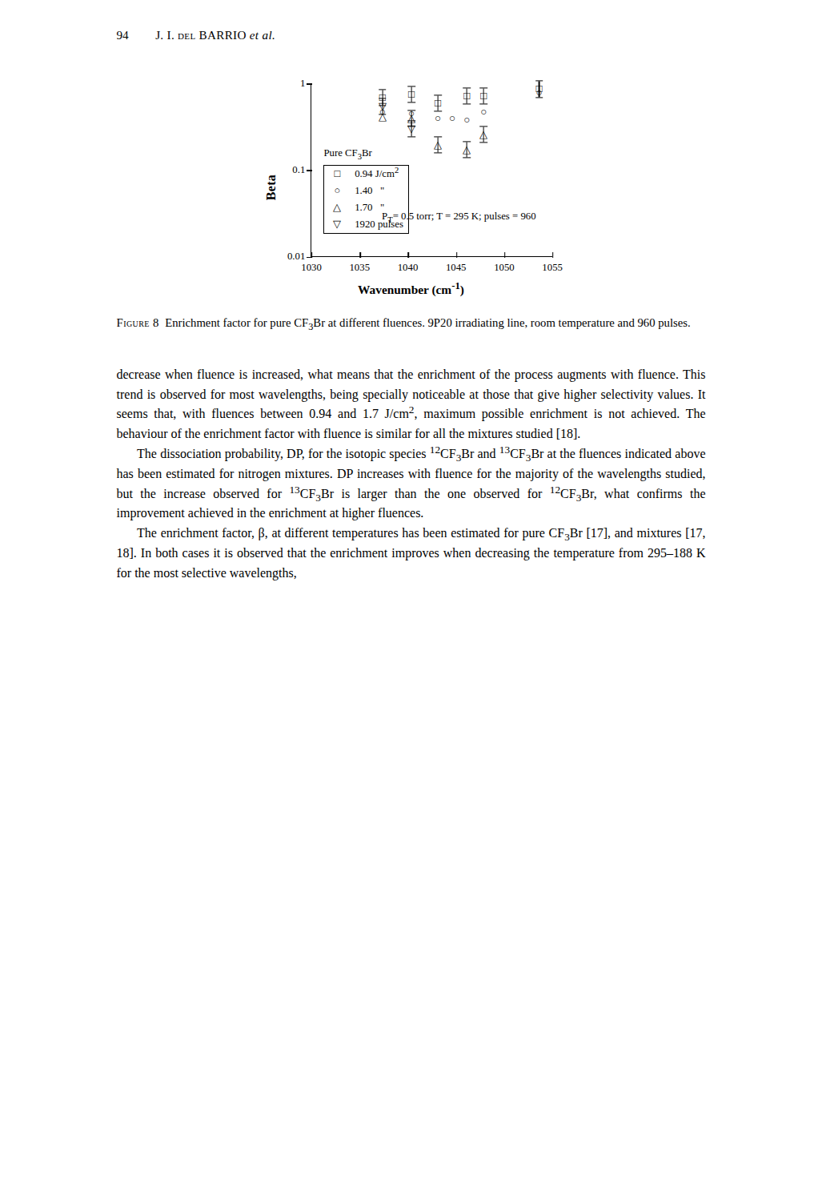94 J. I. del BARRIO et al.
Beta
1
0.1
0.01
1030
1035
1040
1045
1050
1055
□
□
□
□
□
□
○
○
○
○
○
○
○
△
△
△
△
△
▽
▽
Pure CF3Br
| □ | 0.94 J/cm 2 |
| ○ | 1.40 " |
| △ | 1.70 " |
| ▽ | 1920 pulses |
PT= 0.5 torr; T = 295 K; pulses = 960
Wavenumber (cm-1)
Figure 8 Enrichment factor for pure CF3Br at different fluences. 9P20 irradiating line, room temperature and 960 pulses.
decrease when fluence is increased, what means that the enrichment of the process augments with fluence. This trend is observed for most wavelengths, being specially noticeable at those that give higher selectivity values. It seems that, with fluences between 0.94 and 1.7 J/cm2, maximum possible enrichment is not achieved. The behaviour of the enrichment factor with fluence is similar for all the mixtures studied [18].
The dissociation probability, DP, for the isotopic species 12CF3Br and 13CF3Br at the fluences indicated above has been estimated for nitrogen mixtures. DP increases with fluence for the majority of the wavelengths studied, but the increase observed for 13CF3Br is larger than the one observed for 12CF3Br, what confirms the improvement achieved in the enrichment at higher fluences.
The enrichment factor, β, at different temperatures has been estimated for pure CF3Br [17], and mixtures [17, 18]. In both cases it is observed that the enrichment improves when decreasing the temperature from 295–188 K for the most selective wavelengths,